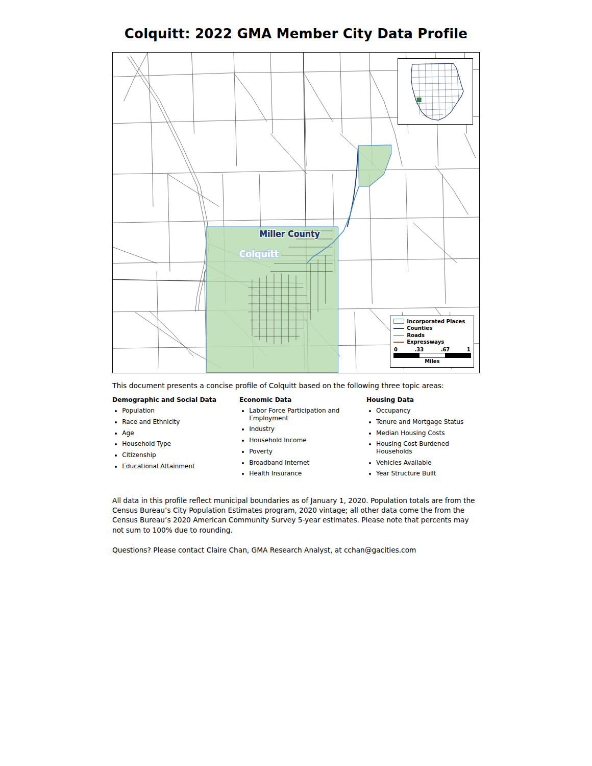Colquitt: 2022 GMA Member City Data Profile
Miller County Miller County Colquitt Colquitt
Incorporated Places
Counties
Roads
Expressways
0.33.671
Miles
This document presents a concise profile of Colquitt based on the following three topic areas:
Demographic and Social Data
Population
Race and Ethnicity
Age
Household Type
Citizenship
Educational Attainment
Economic Data
Labor Force Participation and Employment
Industry
Household Income
Poverty
Broadband Internet
Health Insurance
Housing Data
Occupancy
Tenure and Mortgage Status
Median Housing Costs
Housing Cost-Burdened Households
Vehicles Available
Year Structure Built
All data in this profile reflect municipal boundaries as of January 1, 2020. Population totals are from the Census Bureau’s City Population Estimates program, 2020 vintage; all other data come the from the Census Bureau’s 2020 American Community Survey 5-year estimates. Please note that percents may not sum to 100% due to rounding.
Questions? Please contact Claire Chan, GMA Research Analyst, at cchan@gacities.com